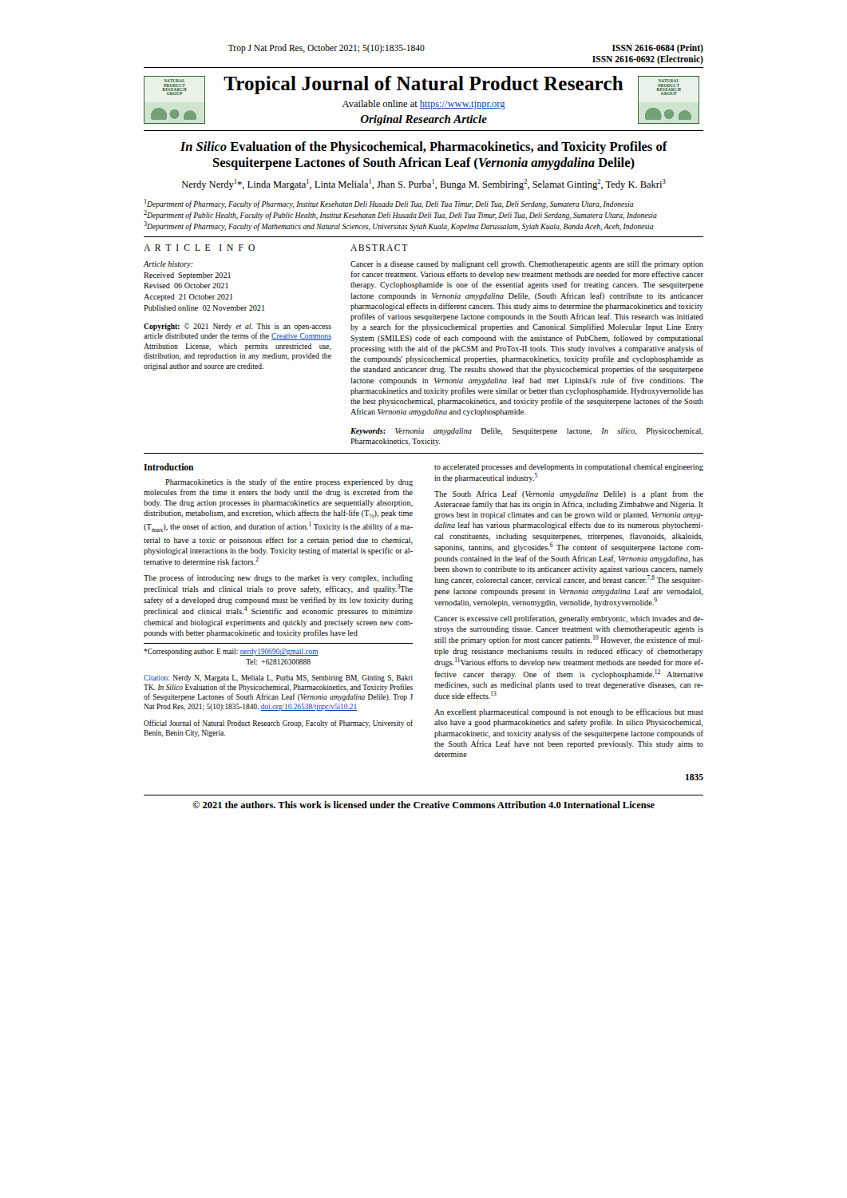Trop J Nat Prod Res, October 2021; 5(10):1835-1840
ISSN 2616-0684 (Print)
ISSN 2616-0692 (Electronic)
NATURAL
PRODUCT
RESEARCH
GROUP
Tropical Journal of Natural Product Research
Available online at https://www.tjnpr.org
Original Research Article
NATURAL
PRODUCT
RESEARCH
GROUP
In Silico Evaluation of the Physicochemical, Pharmacokinetics, and Toxicity Profiles of Sesquiterpene Lactones of South African Leaf (Vernonia amygdalina Delile)
Nerdy Nerdy1*, Linda Margata1, Linta Meliala1, Jhan S. Purba1, Bunga M. Sembiring2, Selamat Ginting2, Tedy K. Bakri3
1Department of Pharmacy, Faculty of Pharmacy, Institut Kesehatan Deli Husada Deli Tua, Deli Tua Timur, Deli Tua, Deli Serdang, Sumatera Utara, Indonesia
2Department of Public Health, Faculty of Public Health, Institut Kesehatan Deli Husada Deli Tua, Deli Tua Timur, Deli Tua, Deli Serdang, Sumatera Utara, Indonesia
3Department of Pharmacy, Faculty of Mathematics and Natural Sciences, Universitas Syiah Kuala, Kopelma Darussalam, Syiah Kuala, Banda Aceh, Aceh, Indonesia
A R T I C L E I N F O
Article history:
Received September 2021
Revised 06 October 2021
Accepted 21 October 2021
Published online 02 November 2021
Copyright: © 2021 Nerdy et al. This is an open-access article distributed under the terms of the Creative Commons Attribution License, which permits unrestricted use, distribution, and reproduction in any medium, provided the original author and source are credited.
ABSTRACT
Cancer is a disease caused by malignant cell growth. Chemotherapeutic agents are still the primary option for cancer treatment. Various efforts to develop new treatment methods are needed for more effective cancer therapy. Cyclophosphamide is one of the essential agents used for treating cancers. The sesquiterpene lactone compounds in Vernonia amygdalina Delile, (South African leaf) contribute to its anticancer pharmacological effects in different cancers. This study aims to determine the pharmacokinetics and toxicity profiles of various sesquiterpene lactone compounds in the South African leaf. This research was initiated by a search for the physicochemical properties and Canonical Simplified Molecular Input Line Entry System (SMILES) code of each compound with the assistance of PubChem, followed by computational processing with the aid of the pkCSM and ProTox-II tools. This study involves a comparative analysis of the compounds' physicochemical properties, pharmacokinetics, toxicity profile and cyclophosphamide as the standard anticancer drug. The results showed that the physicochemical properties of the sesquiterpene lactone compounds in Vernonia amygdalina leaf had met Lipinski's rule of five conditions. The pharmacokinetics and toxicity profiles were similar or better than cyclophosphamide. Hydroxyvernolide has the best physicochemical, pharmacokinetics, and toxicity profile of the sesquiterpene lactones of the South African Vernonia amygdalina and cyclophosphamide.
Keywords: Vernonia amygdalina Delile, Sesquiterpene lactone, In silico, Physicochemical, Pharmacokinetics, Toxicity.
Introduction
Pharmacokinetics is the study of the entire process experienced by drug molecules from the time it enters the body until the drug is excreted from the body. The drug action processes in pharmacokinetics are sequentially absorption, distribution, metabolism, and excretion, which affects the half-life (T½), peak time (Tmax), the onset of action, and duration of action.1 Toxicity is the ability of a material to have a toxic or poisonous effect for a certain period due to chemical, physiological interactions in the body. Toxicity testing of material is specific or alternative to determine risk factors.2
The process of introducing new drugs to the market is very complex, including preclinical trials and clinical trials to prove safety, efficacy, and quality.3The safety of a developed drug compound must be verified by its low toxicity during preclinical and clinical trials.4 Scientific and economic pressures to minimize chemical and biological experiments and quickly and precisely screen new compounds with better pharmacokinetic and toxicity profiles have led
*Corresponding author. E mail: nerdy190690@gmail.com Tel: +628126300888
Citation: Nerdy N, Margata L, Meliala L, Purba MS, Sembiring BM, Ginting S, Bakri TK. In Silico Evaluation of the Physicochemical, Pharmacokinetics, and Toxicity Profiles of Sesquiterpene Lactones of South African Leaf (Vernonia amygdalina Delile). Trop J Nat Prod Res, 2021; 5(10):1835-1840. doi.org/10.26538/tjnpr/v5i10.21
Official Journal of Natural Product Research Group, Faculty of Pharmacy, University of Benin, Benin City, Nigeria.
to accelerated processes and developments in computational chemical engineering in the pharmaceutical industry.5
The South Africa Leaf (Vernonia amygdalina Delile) is a plant from the Asteraceae family that has its origin in Africa, including Zimbabwe and Nigeria. It grows best in tropical climates and can be grown wild or planted. Vernonia amygdalina leaf has various pharmacological effects due to its numerous phytochemical constituents, including sesquiterpenes, triterpenes, flavonoids, alkaloids, saponins, tannins, and glycosides.6 The content of sesquiterpene lactone compounds contained in the leaf of the South African Leaf, Vernonia amygdalina, has been shown to contribute to its anticancer activity against various cancers, namely lung cancer, colorectal cancer, cervical cancer, and breast cancer.7,8 The sesquiterpene lactone compounds present in Vernonia amygdalina Leaf are vernodalol, vernodalin, vernolepin, vernomygdin, vernolide, hydroxyvernolide.9
Cancer is excessive cell proliferation, generally embryonic, which invades and destroys the surrounding tissue. Cancer treatment with chemotherapeutic agents is still the primary option for most cancer patients.10 However, the existence of multiple drug resistance mechanisms results in reduced efficacy of chemotherapy drugs.11Various efforts to develop new treatment methods are needed for more effective cancer therapy. One of them is cyclophosphamide.12 Alternative medicines, such as medicinal plants used to treat degenerative diseases, can reduce side effects.13
An excellent pharmaceutical compound is not enough to be efficacious but must also have a good pharmacokinetics and safety profile. In silico Physicochemical, pharmacokinetic, and toxicity analysis of the sesquiterpene lactone compounds of the South Africa Leaf have not been reported previously. This study aims to determine
1835
© 2021 the authors. This work is licensed under the Creative Commons Attribution 4.0 International License